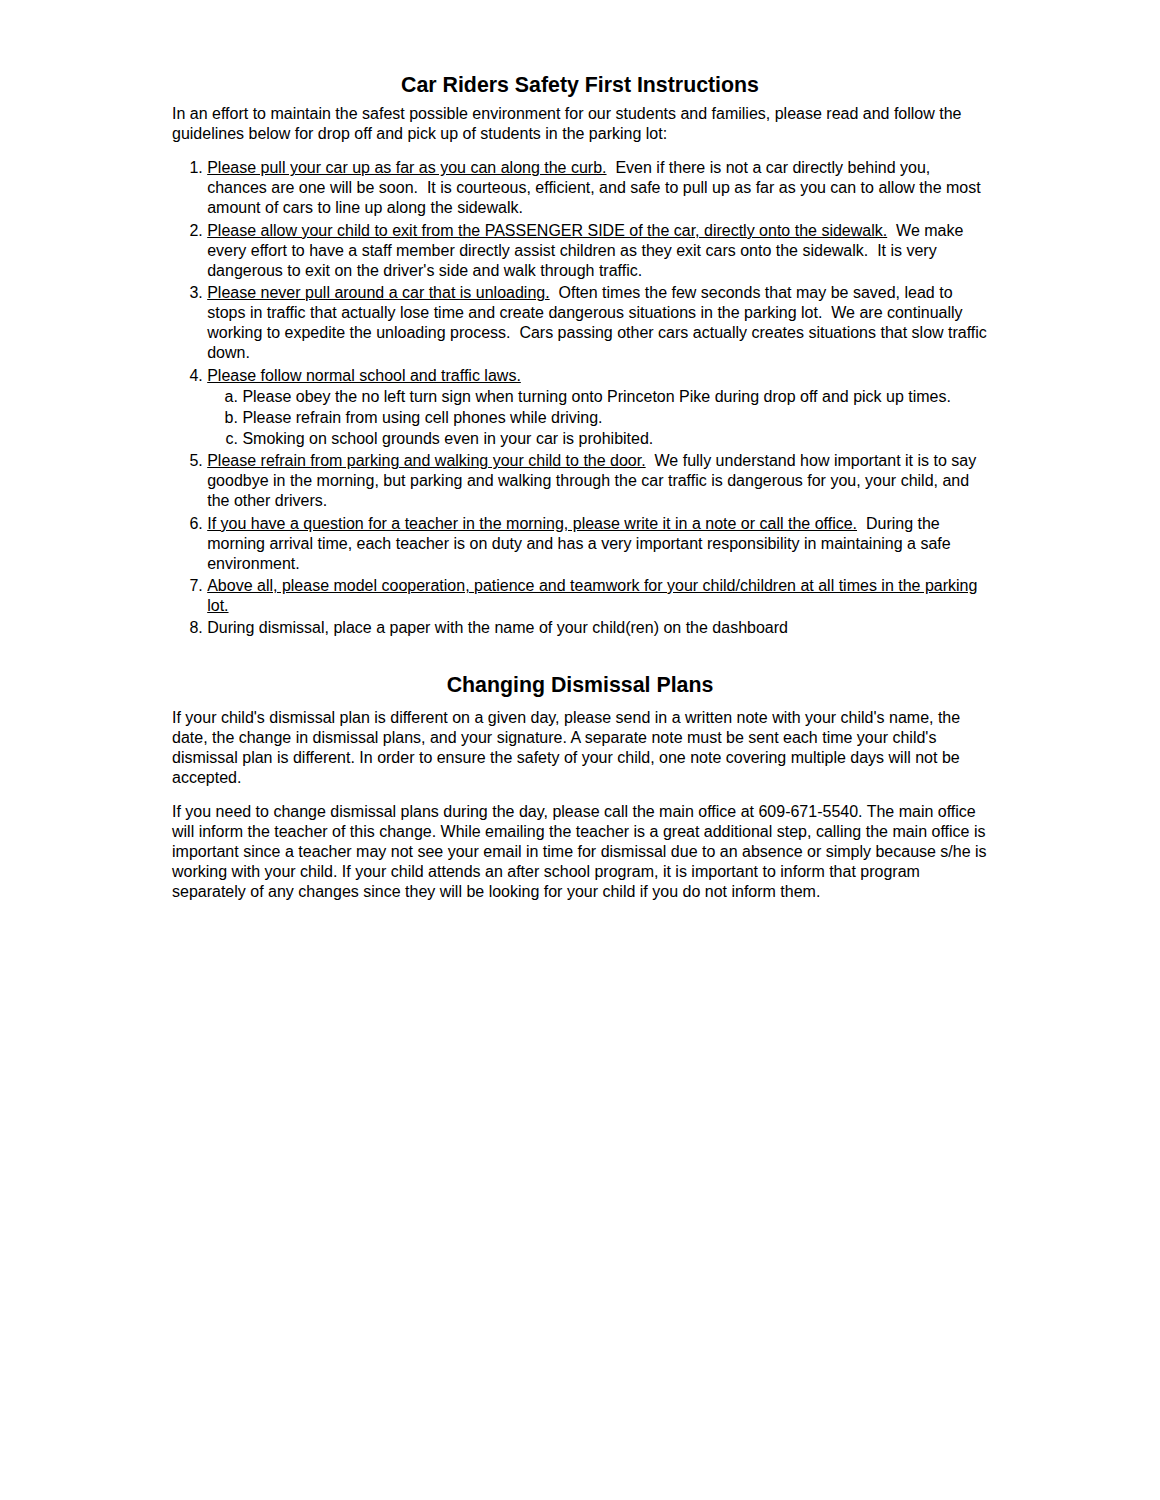Car Riders Safety First Instructions
In an effort to maintain the safest possible environment for our students and families, please read and follow the guidelines below for drop off and pick up of students in the parking lot:
Please pull your car up as far as you can along the curb. Even if there is not a car directly behind you, chances are one will be soon. It is courteous, efficient, and safe to pull up as far as you can to allow the most amount of cars to line up along the sidewalk.
Please allow your child to exit from the PASSENGER SIDE of the car, directly onto the sidewalk. We make every effort to have a staff member directly assist children as they exit cars onto the sidewalk. It is very dangerous to exit on the driver's side and walk through traffic.
Please never pull around a car that is unloading. Often times the few seconds that may be saved, lead to stops in traffic that actually lose time and create dangerous situations in the parking lot. We are continually working to expedite the unloading process. Cars passing other cars actually creates situations that slow traffic down.
Please follow normal school and traffic laws.
Please obey the no left turn sign when turning onto Princeton Pike during drop off and pick up times.
Please refrain from using cell phones while driving.
Smoking on school grounds even in your car is prohibited.
Please refrain from parking and walking your child to the door. We fully understand how important it is to say goodbye in the morning, but parking and walking through the car traffic is dangerous for you, your child, and the other drivers.
If you have a question for a teacher in the morning, please write it in a note or call the office. During the morning arrival time, each teacher is on duty and has a very important responsibility in maintaining a safe environment.
Above all, please model cooperation, patience and teamwork for your child/children at all times in the parking lot.
During dismissal, place a paper with the name of your child(ren) on the dashboard
Changing Dismissal Plans
If your child's dismissal plan is different on a given day, please send in a written note with your child's name, the date, the change in dismissal plans, and your signature. A separate note must be sent each time your child's dismissal plan is different. In order to ensure the safety of your child, one note covering multiple days will not be accepted.
If you need to change dismissal plans during the day, please call the main office at 609-671-5540. The main office will inform the teacher of this change. While emailing the teacher is a great additional step, calling the main office is important since a teacher may not see your email in time for dismissal due to an absence or simply because s/he is working with your child. If your child attends an after school program, it is important to inform that program separately of any changes since they will be looking for your child if you do not inform them.